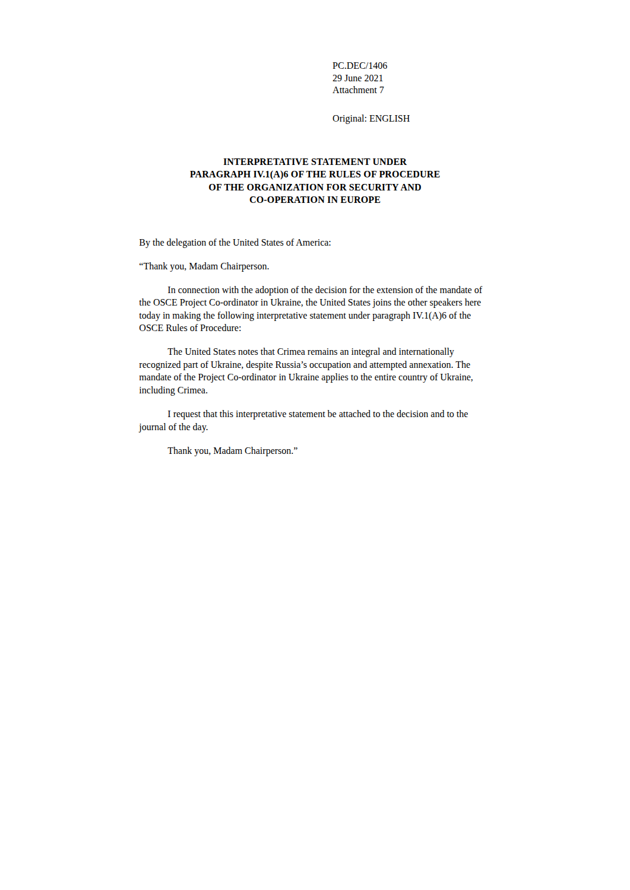PC.DEC/1406
29 June 2021
Attachment 7
Original: ENGLISH
Interpretative Statement under
Paragraph IV.1(A)6 of the Rules of Procedure
of the Organization for Security and
Co-operation in Europe
By the delegation of the United States of America:
“Thank you, Madam Chairperson.
In connection with the adoption of the decision for the extension of the mandate of the OSCE Project Co-ordinator in Ukraine, the United States joins the other speakers here today in making the following interpretative statement under paragraph IV.1(A)6 of the OSCE Rules of Procedure:
The United States notes that Crimea remains an integral and internationally recognized part of Ukraine, despite Russia’s occupation and attempted annexation. The mandate of the Project Co-ordinator in Ukraine applies to the entire country of Ukraine, including Crimea.
I request that this interpretative statement be attached to the decision and to the journal of the day.
Thank you, Madam Chairperson.”